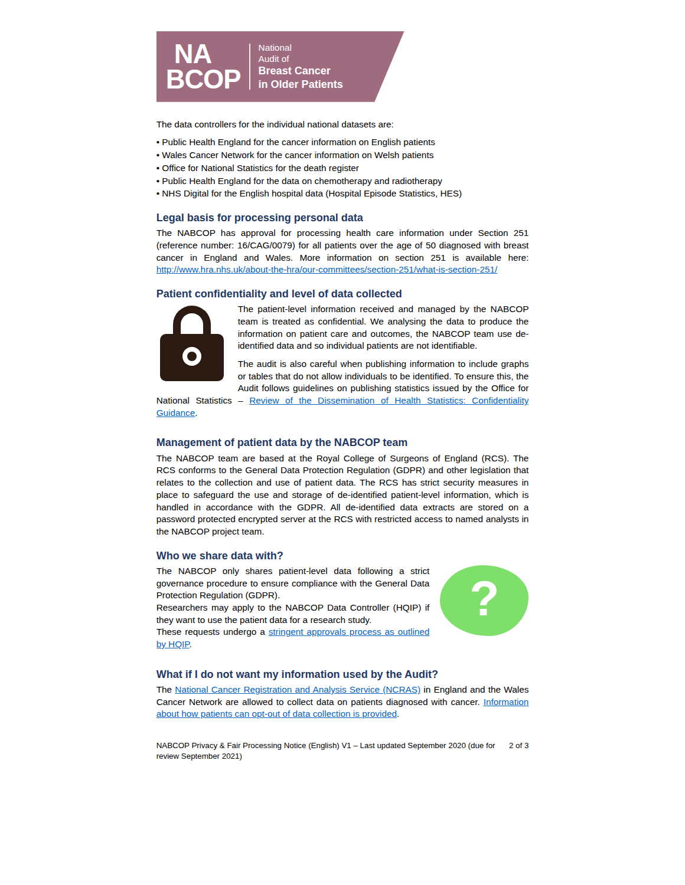NA
BCOP
National
Audit of
Breast Cancer
in Older Patients
The data controllers for the individual national datasets are:
Public Health England for the cancer information on English patients
Wales Cancer Network for the cancer information on Welsh patients
Office for National Statistics for the death register
Public Health England for the data on chemotherapy and radiotherapy
NHS Digital for the English hospital data (Hospital Episode Statistics, HES)
Legal basis for processing personal data
The NABCOP has approval for processing health care information under Section 251 (reference number: 16/CAG/0079) for all patients over the age of 50 diagnosed with breast cancer in England and Wales. More information on section 251 is available here: http://www.hra.nhs.uk/about-the-hra/our-committees/section-251/what-is-section-251/
Patient confidentiality and level of data collected
The patient-level information received and managed by the NABCOP team is treated as confidential. We analysing the data to produce the information on patient care and outcomes, the NABCOP team use de-identified data and so individual patients are not identifiable.
The audit is also careful when publishing information to include graphs or tables that do not allow individuals to be identified. To ensure this, the Audit follows guidelines on publishing statistics issued by the Office for National Statistics – Review of the Dissemination of Health Statistics: Confidentiality Guidance.
Management of patient data by the NABCOP team
The NABCOP team are based at the Royal College of Surgeons of England (RCS). The RCS conforms to the General Data Protection Regulation (GDPR) and other legislation that relates to the collection and use of patient data. The RCS has strict security measures in place to safeguard the use and storage of de-identified patient-level information, which is handled in accordance with the GDPR. All de-identified data extracts are stored on a password protected encrypted server at the RCS with restricted access to named analysts in the NABCOP project team.
Who we share data with?
?
The NABCOP only shares patient-level data following a strict governance procedure to ensure compliance with the General Data Protection Regulation (GDPR).
Researchers may apply to the NABCOP Data Controller (HQIP) if they want to use the patient data for a research study.
These requests undergo a stringent approvals process as outlined by HQIP.
What if I do not want my information used by the Audit?
The National Cancer Registration and Analysis Service (NCRAS) in England and the Wales Cancer Network are allowed to collect data on patients diagnosed with cancer. Information about how patients can opt-out of data collection is provided.
NABCOP Privacy & Fair Processing Notice (English) V1 – Last updated September 2020 (due for review September 2021)
2 of 3